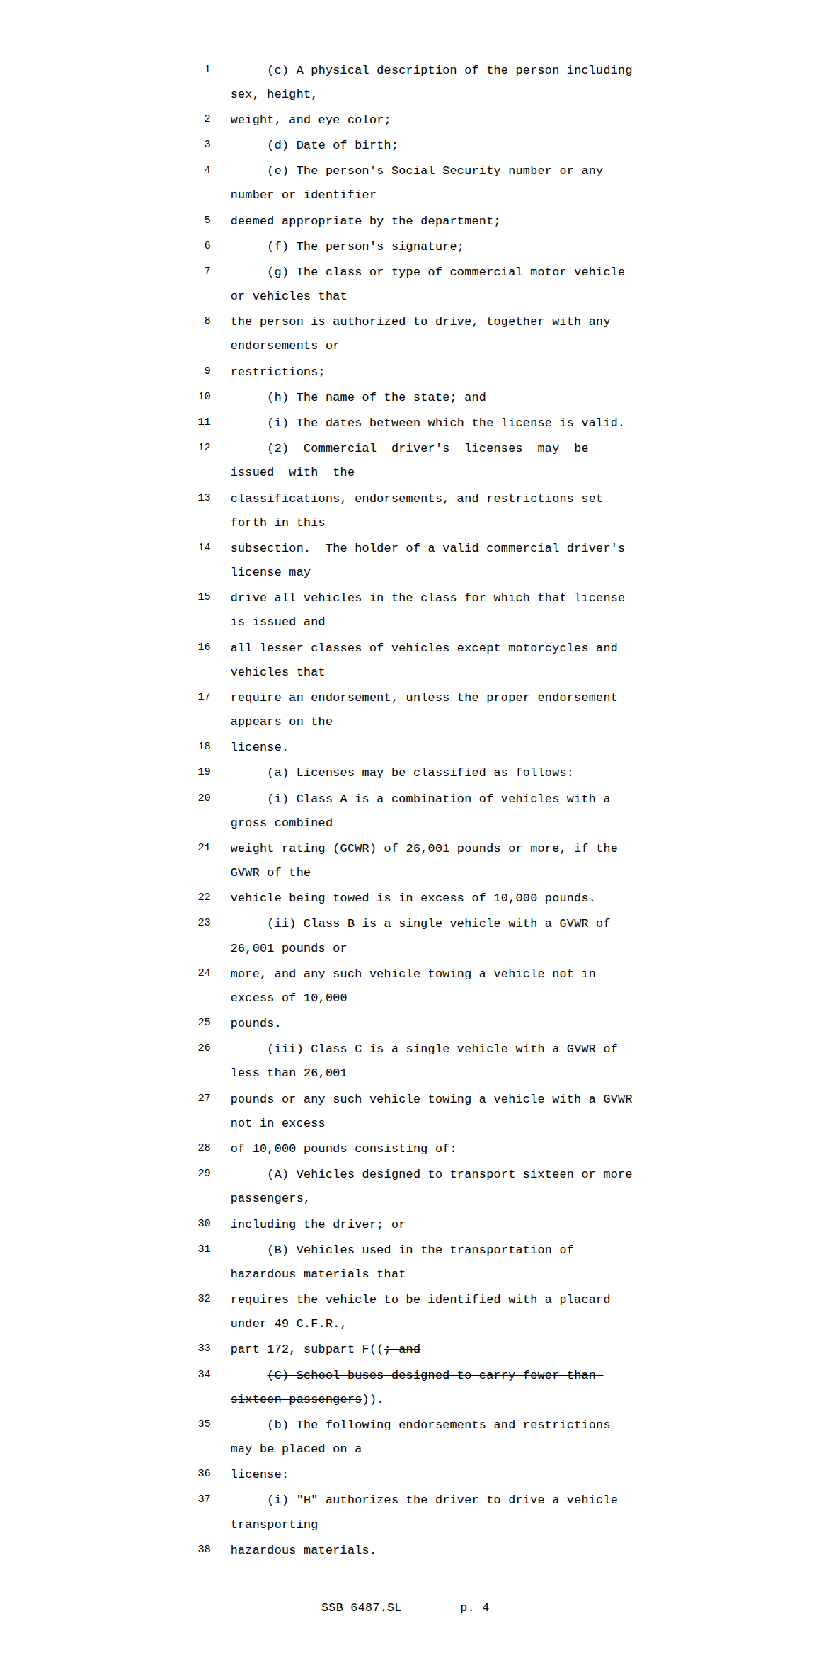| 1 | (c) A physical description of the person including sex, height, |
| 2 | weight, and eye color; |
| 3 | (d) Date of birth; |
| 4 | (e) The person's Social Security number or any number or identifier |
| 5 | deemed appropriate by the department; |
| 6 | (f) The person's signature; |
| 7 | (g) The class or type of commercial motor vehicle or vehicles that |
| 8 | the person is authorized to drive, together with any endorsements or |
| 9 | restrictions; |
| 10 | (h) The name of the state; and |
| 11 | (i) The dates between which the license is valid. |
| 12 | (2) Commercial driver's licenses may be issued with the |
| 13 | classifications, endorsements, and restrictions set forth in this |
| 14 | subsection. The holder of a valid commercial driver's license may |
| 15 | drive all vehicles in the class for which that license is issued and |
| 16 | all lesser classes of vehicles except motorcycles and vehicles that |
| 17 | require an endorsement, unless the proper endorsement appears on the |
| 18 | license. |
| 19 | (a) Licenses may be classified as follows: |
| 20 | (i) Class A is a combination of vehicles with a gross combined |
| 21 | weight rating (GCWR) of 26,001 pounds or more, if the GVWR of the |
| 22 | vehicle being towed is in excess of 10,000 pounds. |
| 23 | (ii) Class B is a single vehicle with a GVWR of 26,001 pounds or |
| 24 | more, and any such vehicle towing a vehicle not in excess of 10,000 |
| 25 | pounds. |
| 26 | (iii) Class C is a single vehicle with a GVWR of less than 26,001 |
| 27 | pounds or any such vehicle towing a vehicle with a GVWR not in excess |
| 28 | of 10,000 pounds consisting of: |
| 29 | (A) Vehicles designed to transport sixteen or more passengers, |
| 30 | including the driver; or |
| 31 | (B) Vehicles used in the transportation of hazardous materials that |
| 32 | requires the vehicle to be identified with a placard under 49 C.F.R., |
| 33 | part 172, subpart F(( ; and |
| 34 | (C) School buses designed to carry fewer than sixteen passengers )). |
| 35 | (b) The following endorsements and restrictions may be placed on a |
| 36 | license: |
| 37 | (i) "H" authorizes the driver to drive a vehicle transporting |
| 38 | hazardous materials. |
SSB 6487.SL p. 4